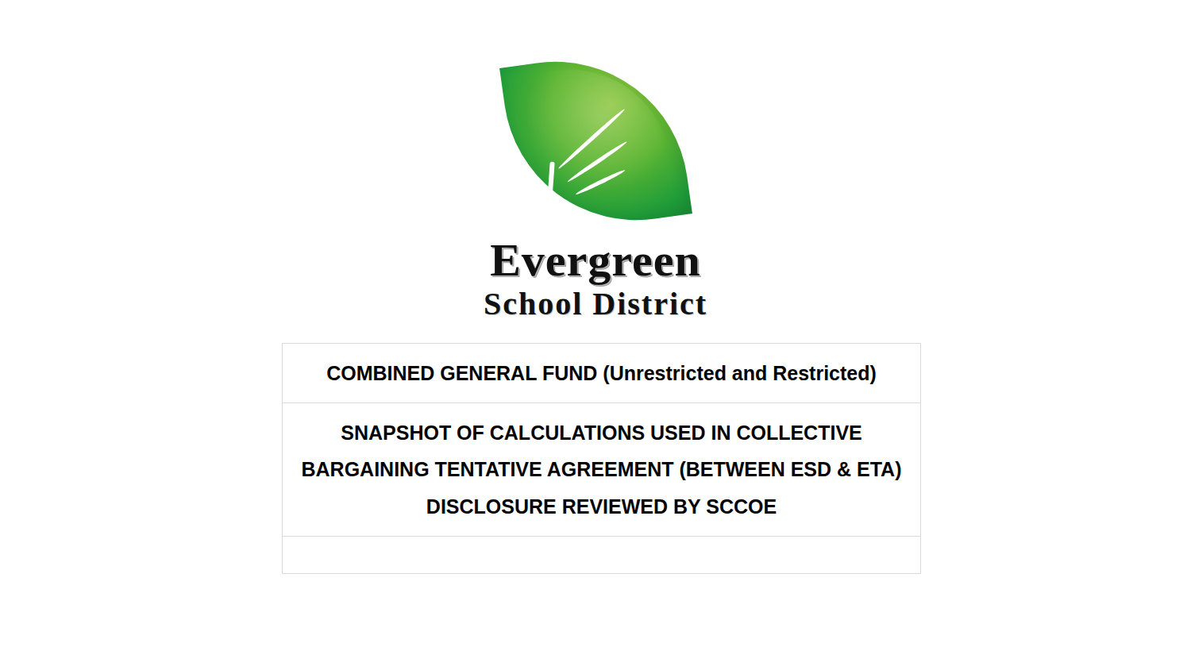Evergreen
School District
| COMBINED GENERAL FUND (Unrestricted and Restricted) |
| SNAPSHOT OF CALCULATIONS USED IN COLLECTIVE BARGAINING TENTATIVE AGREEMENT (BETWEEN ESD & ETA) DISCLOSURE REVIEWED BY SCCOE |